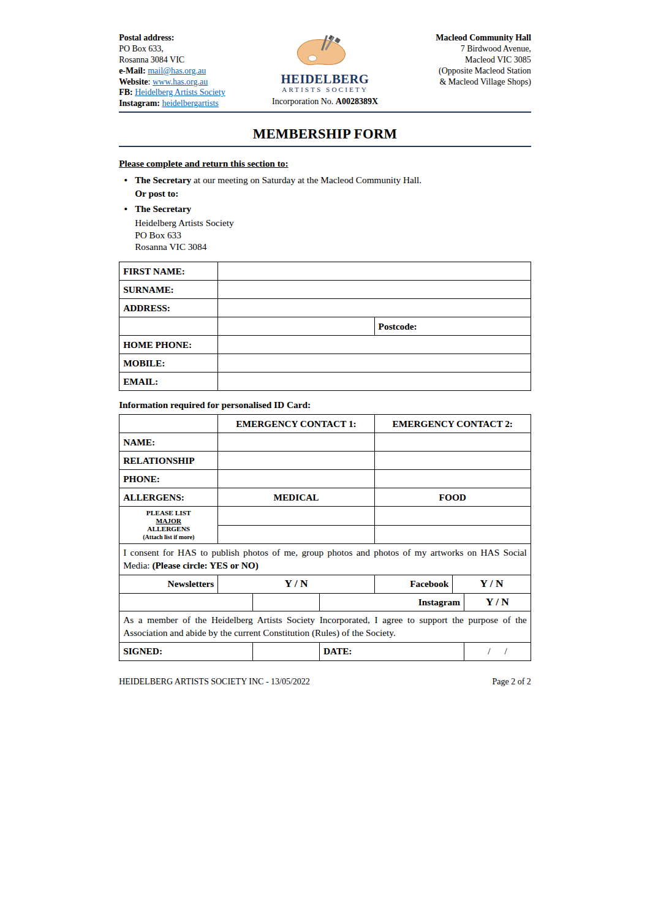Postal address:
PO Box 633,
Rosanna 3084 VIC
e-Mail: mail@has.org.au
Website: www.has.org.au
FB: Heidelberg Artists Society
Instagram: heidelbergartists
HEIDELBERG
ARTISTS SOCIETY
Incorporation No. A0028389X
Macleod Community Hall
7 Birdwood Avenue,
Macleod VIC 3085
(Opposite Macleod Station
& Macleod Village Shops)
MEMBERSHIP FORM
Please complete and return this section to:
The Secretary at our meeting on Saturday at the Macleod Community Hall.
Or post to:
The Secretary
Heidelberg Artists Society
PO Box 633
Rosanna VIC 3084
| FIRST NAME: | |
| SURNAME: | |
| ADDRESS: | |
| | | Postcode: |
| HOME PHONE: | |
| MOBILE: | |
| EMAIL: | |
Information required for personalised ID Card:
| | EMERGENCY CONTACT 1: | EMERGENCY CONTACT 2: |
| NAME: | | |
| RELATIONSHIP | | |
| PHONE: | | |
| ALLERGENS: | MEDICAL | FOOD |
| PLEASE LIST MAJOR ALLERGENS (Attach list if more) | | |
| I consent for HAS to publish photos of me, group photos and photos of my artworks on HAS Social Media: (Please circle: YES or NO) |
| Newsletters | Y / N | Facebook | Y / N |
| | | Instagram | Y / N |
| As a member of the Heidelberg Artists Society Incorporated, I agree to support the purpose of the Association and abide by the current Constitution (Rules) of the Society. |
| SIGNED: | | DATE: | / / |
HEIDELBERG ARTISTS SOCIETY INC - 13/05/2022
Page 2 of 2